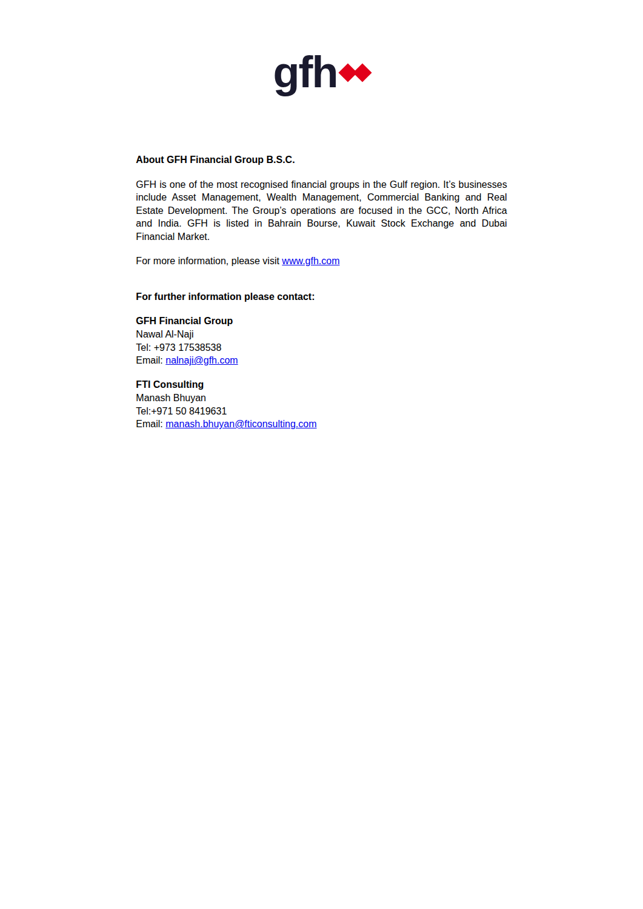gfh
About GFH Financial Group B.S.C.
GFH is one of the most recognised financial groups in the Gulf region. It’s businesses include Asset Management, Wealth Management, Commercial Banking and Real Estate Development. The Group’s operations are focused in the GCC, North Africa and India. GFH is listed in Bahrain Bourse, Kuwait Stock Exchange and Dubai Financial Market.
For more information, please visit www.gfh.com
For further information please contact:
GFH Financial Group
Nawal Al-Naji
Tel: +973 17538538
Email: nalnaji@gfh.com
FTI Consulting
Manash Bhuyan
Tel:+971 50 8419631
Email: manash.bhuyan@fticonsulting.com